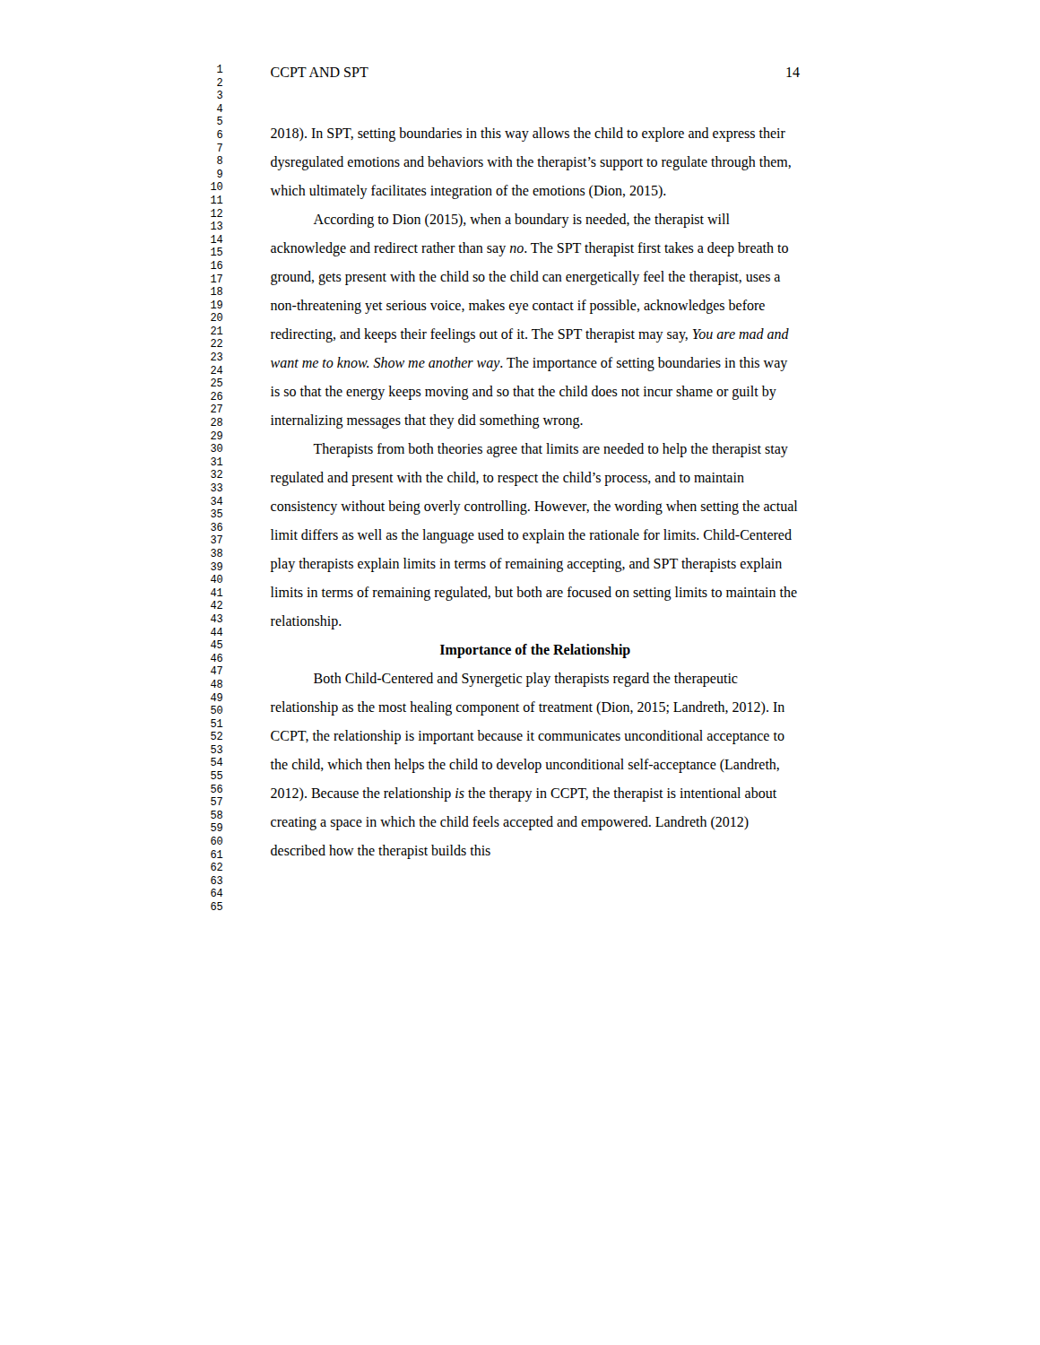1
2
3
4
5
6
7
8
9
10
11
12
13
14
15
16
17
18
19
20
21
22
23
24
25
26
27
28
29
30
31
32
33
34
35
36
37
38
39
40
41
42
43
44
45
46
47
48
49
50
51
52
53
54
55
56
57
58
59
60
61
62
63
64
65
CCPT AND SPT 14
2018). In SPT, setting boundaries in this way allows the child to explore and express their dysregulated emotions and behaviors with the therapist’s support to regulate through them, which ultimately facilitates integration of the emotions (Dion, 2015).
According to Dion (2015), when a boundary is needed, the therapist will acknowledge and redirect rather than say no. The SPT therapist first takes a deep breath to ground, gets present with the child so the child can energetically feel the therapist, uses a non-threatening yet serious voice, makes eye contact if possible, acknowledges before redirecting, and keeps their feelings out of it. The SPT therapist may say, You are mad and want me to know. Show me another way. The importance of setting boundaries in this way is so that the energy keeps moving and so that the child does not incur shame or guilt by internalizing messages that they did something wrong.
Therapists from both theories agree that limits are needed to help the therapist stay regulated and present with the child, to respect the child’s process, and to maintain consistency without being overly controlling. However, the wording when setting the actual limit differs as well as the language used to explain the rationale for limits. Child-Centered play therapists explain limits in terms of remaining accepting, and SPT therapists explain limits in terms of remaining regulated, but both are focused on setting limits to maintain the relationship.
Importance of the Relationship
Both Child-Centered and Synergetic play therapists regard the therapeutic relationship as the most healing component of treatment (Dion, 2015; Landreth, 2012). In CCPT, the relationship is important because it communicates unconditional acceptance to the child, which then helps the child to develop unconditional self-acceptance (Landreth, 2012). Because the relationship is the therapy in CCPT, the therapist is intentional about creating a space in which the child feels accepted and empowered. Landreth (2012) described how the therapist builds this